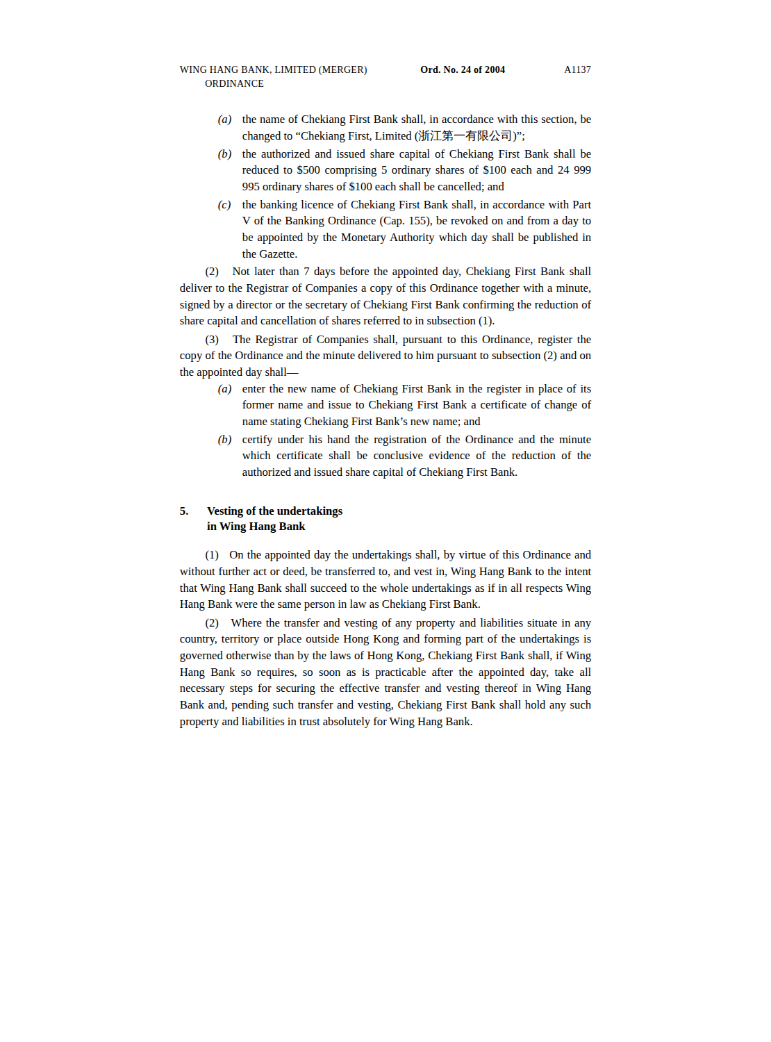WING HANG BANK, LIMITED (MERGER) ORDINANCE
Ord. No. 24 of 2004
A1137
(a) the name of Chekiang First Bank shall, in accordance with this section, be changed to “Chekiang First, Limited (浙江第一有限公司)”;
(b) the authorized and issued share capital of Chekiang First Bank shall be reduced to $500 comprising 5 ordinary shares of $100 each and 24 999 995 ordinary shares of $100 each shall be cancelled; and
(c) the banking licence of Chekiang First Bank shall, in accordance with Part V of the Banking Ordinance (Cap. 155), be revoked on and from a day to be appointed by the Monetary Authority which day shall be published in the Gazette.
(2) Not later than 7 days before the appointed day, Chekiang First Bank shall deliver to the Registrar of Companies a copy of this Ordinance together with a minute, signed by a director or the secretary of Chekiang First Bank confirming the reduction of share capital and cancellation of shares referred to in subsection (1).
(3) The Registrar of Companies shall, pursuant to this Ordinance, register the copy of the Ordinance and the minute delivered to him pursuant to subsection (2) and on the appointed day shall—
(a) enter the new name of Chekiang First Bank in the register in place of its former name and issue to Chekiang First Bank a certificate of change of name stating Chekiang First Bank’s new name; and
(b) certify under his hand the registration of the Ordinance and the minute which certificate shall be conclusive evidence of the reduction of the authorized and issued share capital of Chekiang First Bank.
5. Vesting of the undertakings
in Wing Hang Bank
(1) On the appointed day the undertakings shall, by virtue of this Ordinance and without further act or deed, be transferred to, and vest in, Wing Hang Bank to the intent that Wing Hang Bank shall succeed to the whole undertakings as if in all respects Wing Hang Bank were the same person in law as Chekiang First Bank.
(2) Where the transfer and vesting of any property and liabilities situate in any country, territory or place outside Hong Kong and forming part of the undertakings is governed otherwise than by the laws of Hong Kong, Chekiang First Bank shall, if Wing Hang Bank so requires, so soon as is practicable after the appointed day, take all necessary steps for securing the effective transfer and vesting thereof in Wing Hang Bank and, pending such transfer and vesting, Chekiang First Bank shall hold any such property and liabilities in trust absolutely for Wing Hang Bank.